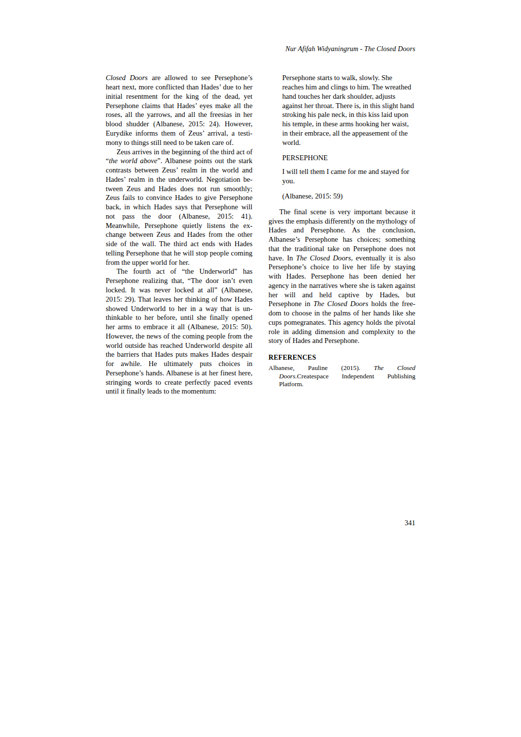Nur Afifah Widyaningrum - The Closed Doors
Closed Doors are allowed to see Persephone’s heart next, more conflicted than Hades’ due to her initial resentment for the king of the dead, yet Persephone claims that Hades’ eyes make all the roses, all the yarrows, and all the freesias in her blood shudder (Albanese, 2015: 24). However, Eurydike informs them of Zeus’ arrival, a testimony to things still need to be taken care of.
Zeus arrives in the beginning of the third act of “the world above”. Albanese points out the stark contrasts between Zeus’ realm in the world and Hades’ realm in the underworld. Negotiation between Zeus and Hades does not run smoothly; Zeus fails to convince Hades to give Persephone back, in which Hades says that Persephone will not pass the door (Albanese, 2015: 41). Meanwhile, Persephone quietly listens the exchange between Zeus and Hades from the other side of the wall. The third act ends with Hades telling Persephone that he will stop people coming from the upper world for her.
The fourth act of “the Underworld” has Persephone realizing that, “The door isn’t even locked. It was never locked at all” (Albanese, 2015: 29). That leaves her thinking of how Hades showed Underworld to her in a way that is unthinkable to her before, until she finally opened her arms to embrace it all (Albanese, 2015: 50). However, the news of the coming people from the world outside has reached Underworld despite all the barriers that Hades puts makes Hades despair for awhile. He ultimately puts choices in Persephone’s hands. Albanese is at her finest here, stringing words to create perfectly paced events until it finally leads to the momentum:
Persephone starts to walk, slowly. She reaches him and clings to him. The wreathed hand touches her dark shoulder, adjusts against her throat. There is, in this slight hand stroking his pale neck, in this kiss laid upon his temple, in these arms hooking her waist, in their embrace, all the appeasement of the world.
PERSEPHONE
I will tell them I came for me and stayed for you.
(Albanese, 2015: 59)
The final scene is very important because it gives the emphasis differently on the mythology of Hades and Persephone. As the conclusion, Albanese’s Persephone has choices; something that the traditional take on Persephone does not have. In The Closed Doors, eventually it is also Persephone’s choice to live her life by staying with Hades. Persephone has been denied her agency in the narratives where she is taken against her will and held captive by Hades, but Persephone in The Closed Doors holds the freedom to choose in the palms of her hands like she cups pomegranates. This agency holds the pivotal role in adding dimension and complexity to the story of Hades and Persephone.
REFERENCES
Albanese, Pauline (2015). The Closed Doors. Createspace Independent Publishing Platform.
341